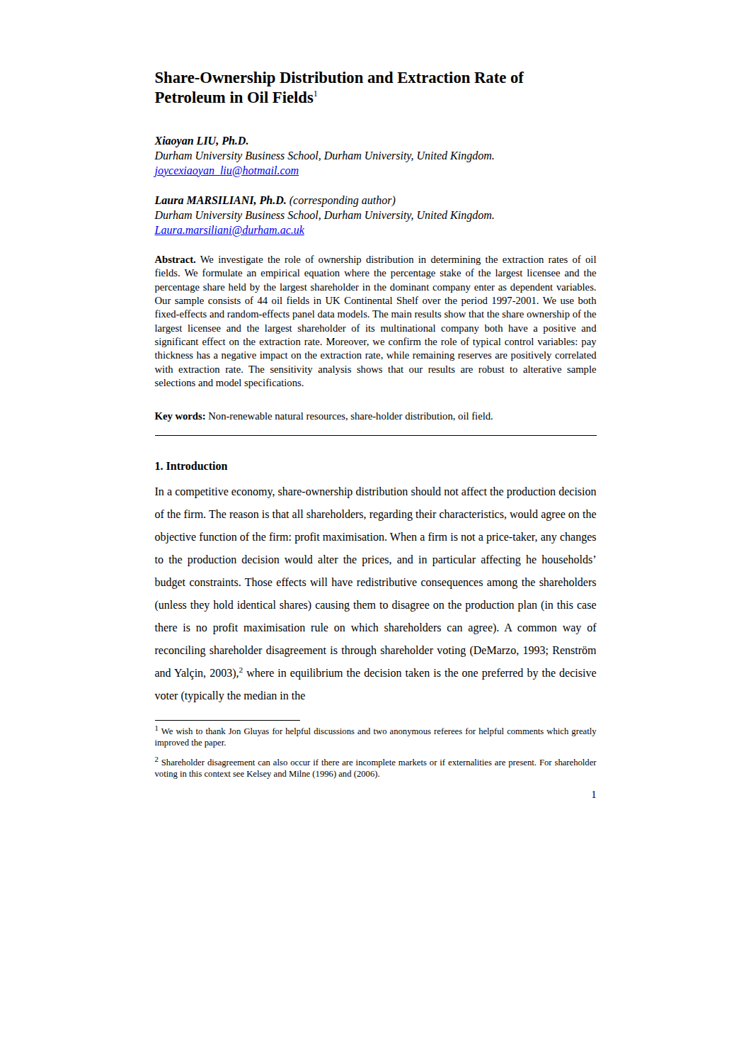Share-Ownership Distribution and Extraction Rate of Petroleum in Oil Fields1
Xiaoyan LIU, Ph.D.
Durham University Business School, Durham University, United Kingdom.
joycexiaoyan_liu@hotmail.com
Laura MARSILIANI, Ph.D. (corresponding author)
Durham University Business School, Durham University, United Kingdom.
Laura.marsiliani@durham.ac.uk
Abstract. We investigate the role of ownership distribution in determining the extraction rates of oil fields. We formulate an empirical equation where the percentage stake of the largest licensee and the percentage share held by the largest shareholder in the dominant company enter as dependent variables. Our sample consists of 44 oil fields in UK Continental Shelf over the period 1997-2001. We use both fixed-effects and random-effects panel data models. The main results show that the share ownership of the largest licensee and the largest shareholder of its multinational company both have a positive and significant effect on the extraction rate. Moreover, we confirm the role of typical control variables: pay thickness has a negative impact on the extraction rate, while remaining reserves are positively correlated with extraction rate. The sensitivity analysis shows that our results are robust to alterative sample selections and model specifications.
Key words: Non-renewable natural resources, share-holder distribution, oil field.
1. Introduction
In a competitive economy, share-ownership distribution should not affect the production decision of the firm. The reason is that all shareholders, regarding their characteristics, would agree on the objective function of the firm: profit maximisation. When a firm is not a price-taker, any changes to the production decision would alter the prices, and in particular affecting he households’ budget constraints. Those effects will have redistributive consequences among the shareholders (unless they hold identical shares) causing them to disagree on the production plan (in this case there is no profit maximisation rule on which shareholders can agree). A common way of reconciling shareholder disagreement is through shareholder voting (DeMarzo, 1993; Renström and Yalçin, 2003),2 where in equilibrium the decision taken is the one preferred by the decisive voter (typically the median in the
1 We wish to thank Jon Gluyas for helpful discussions and two anonymous referees for helpful comments which greatly improved the paper.
2 Shareholder disagreement can also occur if there are incomplete markets or if externalities are present. For shareholder voting in this context see Kelsey and Milne (1996) and (2006).
1